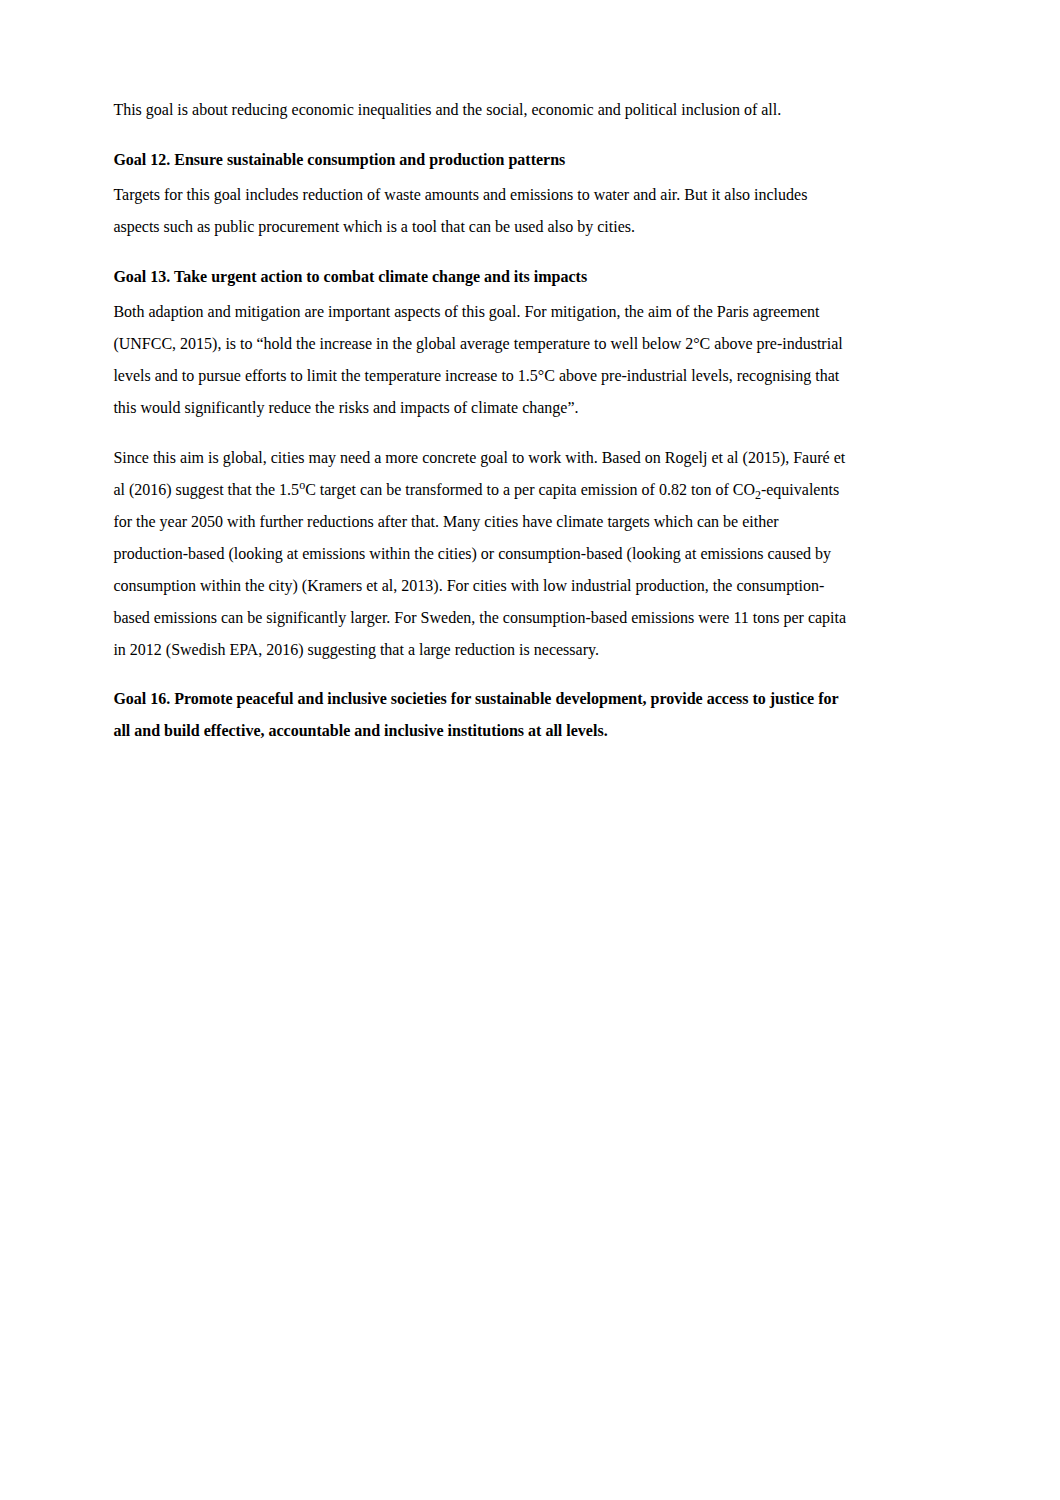This goal is about reducing economic inequalities and the social, economic and political inclusion of all.
Goal 12. Ensure sustainable consumption and production patterns
Targets for this goal includes reduction of waste amounts and emissions to water and air. But it also includes aspects such as public procurement which is a tool that can be used also by cities.
Goal 13. Take urgent action to combat climate change and its impacts
Both adaption and mitigation are important aspects of this goal. For mitigation, the aim of the Paris agreement (UNFCC, 2015), is to “hold the increase in the global average temperature to well below 2°C above pre-industrial levels and to pursue efforts to limit the temperature increase to 1.5°C above pre-industrial levels, recognising that this would significantly reduce the risks and impacts of climate change”.
Since this aim is global, cities may need a more concrete goal to work with. Based on Rogelj et al (2015), Fauré et al (2016) suggest that the 1.5oC target can be transformed to a per capita emission of 0.82 ton of CO2-equivalents for the year 2050 with further reductions after that. Many cities have climate targets which can be either production-based (looking at emissions within the cities) or consumption-based (looking at emissions caused by consumption within the city) (Kramers et al, 2013). For cities with low industrial production, the consumption-based emissions can be significantly larger. For Sweden, the consumption-based emissions were 11 tons per capita in 2012 (Swedish EPA, 2016) suggesting that a large reduction is necessary.
Goal 16. Promote peaceful and inclusive societies for sustainable development, provide access to justice for all and build effective, accountable and inclusive institutions at all levels.